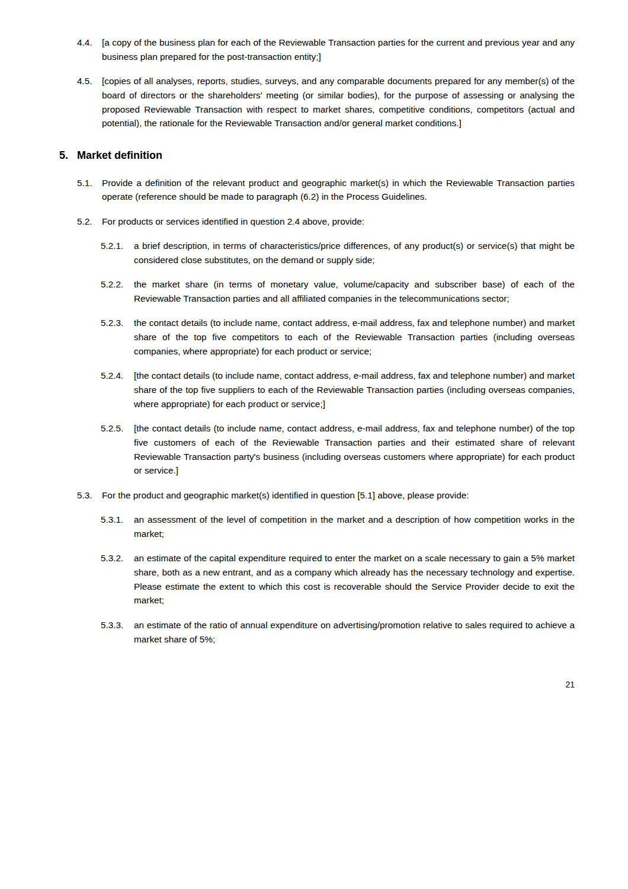4.4. [a copy of the business plan for each of the Reviewable Transaction parties for the current and previous year and any business plan prepared for the post-transaction entity;]
4.5. [copies of all analyses, reports, studies, surveys, and any comparable documents prepared for any member(s) of the board of directors or the shareholders' meeting (or similar bodies), for the purpose of assessing or analysing the proposed Reviewable Transaction with respect to market shares, competitive conditions, competitors (actual and potential), the rationale for the Reviewable Transaction and/or general market conditions.]
5. Market definition
5.1. Provide a definition of the relevant product and geographic market(s) in which the Reviewable Transaction parties operate (reference should be made to paragraph (6.2) in the Process Guidelines.
5.2. For products or services identified in question 2.4 above, provide:
5.2.1. a brief description, in terms of characteristics/price differences, of any product(s) or service(s) that might be considered close substitutes, on the demand or supply side;
5.2.2. the market share (in terms of monetary value, volume/capacity and subscriber base) of each of the Reviewable Transaction parties and all affiliated companies in the telecommunications sector;
5.2.3. the contact details (to include name, contact address, e-mail address, fax and telephone number) and market share of the top five competitors to each of the Reviewable Transaction parties (including overseas companies, where appropriate) for each product or service;
5.2.4. [the contact details (to include name, contact address, e-mail address, fax and telephone number) and market share of the top five suppliers to each of the Reviewable Transaction parties (including overseas companies, where appropriate) for each product or service;]
5.2.5. [the contact details (to include name, contact address, e-mail address, fax and telephone number) of the top five customers of each of the Reviewable Transaction parties and their estimated share of relevant Reviewable Transaction party's business (including overseas customers where appropriate) for each product or service.]
5.3. For the product and geographic market(s) identified in question [5.1] above, please provide:
5.3.1. an assessment of the level of competition in the market and a description of how competition works in the market;
5.3.2. an estimate of the capital expenditure required to enter the market on a scale necessary to gain a 5% market share, both as a new entrant, and as a company which already has the necessary technology and expertise. Please estimate the extent to which this cost is recoverable should the Service Provider decide to exit the market;
5.3.3. an estimate of the ratio of annual expenditure on advertising/promotion relative to sales required to achieve a market share of 5%;
21